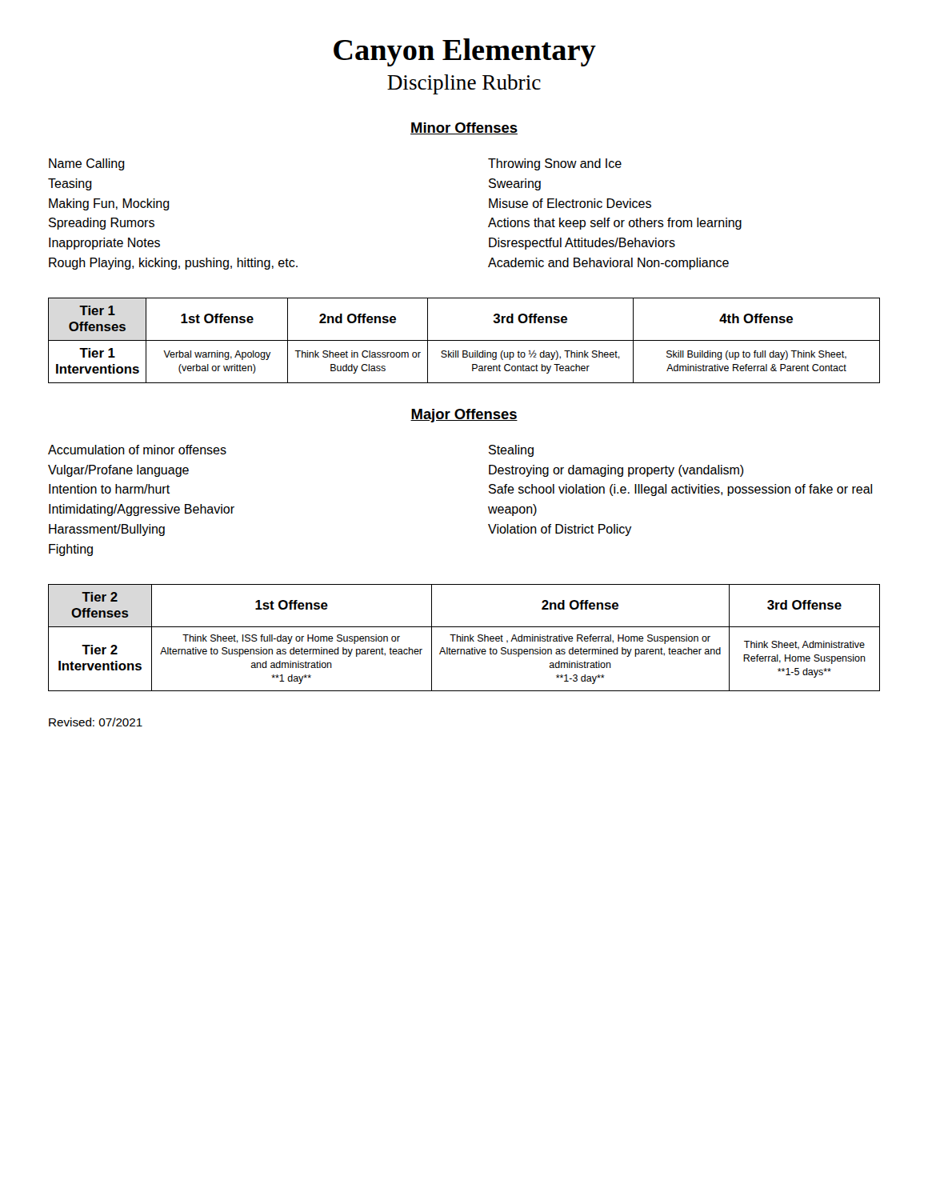Canyon Elementary
Discipline Rubric
Minor Offenses
Name Calling
Teasing
Making Fun, Mocking
Spreading Rumors
Inappropriate Notes
Rough Playing, kicking, pushing, hitting, etc.
Throwing Snow and Ice
Swearing
Misuse of Electronic Devices
Actions that keep self or others from learning
Disrespectful Attitudes/Behaviors
Academic and Behavioral Non-compliance
| Tier 1 Offenses | 1st Offense | 2nd Offense | 3rd Offense | 4th Offense |
| --- | --- | --- | --- | --- |
| Tier 1 Interventions | Verbal warning, Apology (verbal or written) | Think Sheet in Classroom or Buddy Class | Skill Building (up to ½ day), Think Sheet, Parent Contact by Teacher | Skill Building (up to full day) Think Sheet, Administrative Referral & Parent Contact |
Major Offenses
Accumulation of minor offenses
Vulgar/Profane language
Intention to harm/hurt
Intimidating/Aggressive Behavior
Harassment/Bullying
Fighting
Stealing
Destroying or damaging property (vandalism)
Safe school violation (i.e. Illegal activities, possession of fake or real weapon)
Violation of District Policy
| Tier 2 Offenses | 1st Offense | 2nd Offense | 3rd Offense |
| --- | --- | --- | --- |
| Tier 2 Interventions | Think Sheet, ISS full-day or Home Suspension or Alternative to Suspension as determined by parent, teacher and administration **1 day** | Think Sheet , Administrative Referral, Home Suspension or Alternative to Suspension as determined by parent, teacher and administration **1-3 day** | Think Sheet, Administrative Referral, Home Suspension **1-5 days** |
Revised: 07/2021